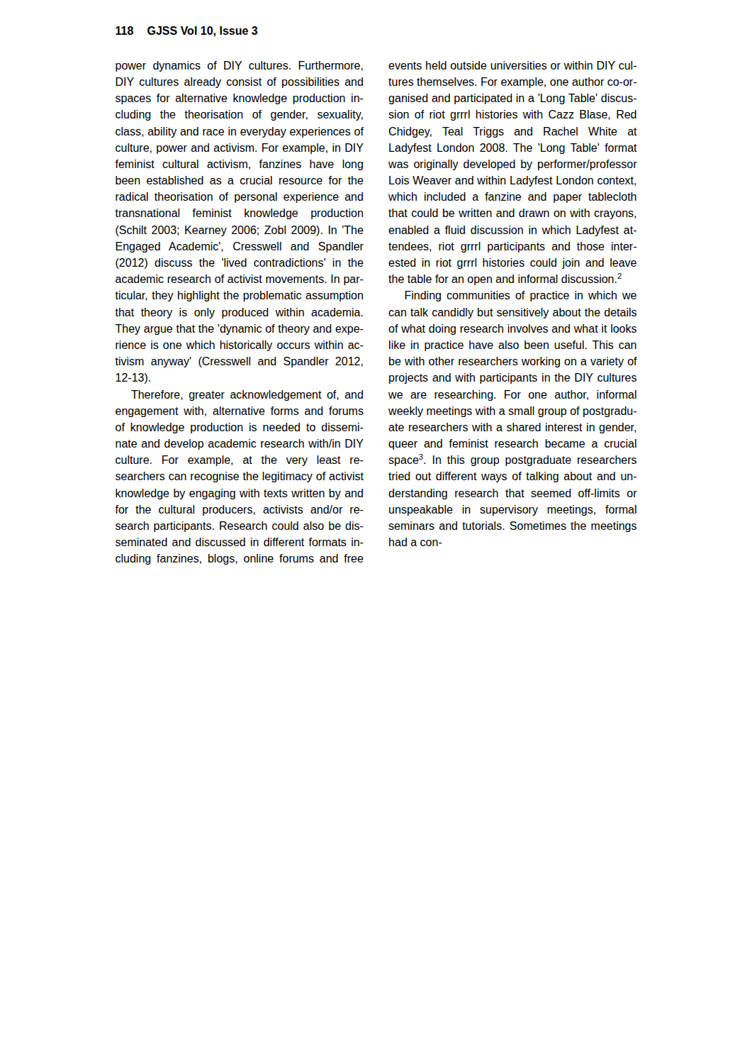118 GJSS Vol 10, Issue 3
power dynamics of DIY cultures. Furthermore, DIY cultures already consist of possibilities and spaces for alternative knowledge production including the theorisation of gender, sexuality, class, ability and race in everyday experiences of culture, power and activism. For example, in DIY feminist cultural activism, fanzines have long been established as a crucial resource for the radical theorisation of personal experience and transnational feminist knowledge production (Schilt 2003; Kearney 2006; Zobl 2009). In 'The Engaged Academic', Cresswell and Spandler (2012) discuss the 'lived contradictions' in the academic research of activist movements. In particular, they highlight the problematic assumption that theory is only produced within academia. They argue that the 'dynamic of theory and experience is one which historically occurs within activism anyway' (Cresswell and Spandler 2012, 12-13).
Therefore, greater acknowledgement of, and engagement with, alternative forms and forums of knowledge production is needed to disseminate and develop academic research with/in DIY culture. For example, at the very least researchers can recognise the legitimacy of activist knowledge by engaging with texts written by and for the cultural producers, activists and/or research participants. Research could also be disseminated and discussed in different formats including fanzines, blogs, online forums and free events held outside universities or within DIY cultures themselves. For example, one author co-organised and participated in a 'Long Table' discussion of riot grrrl histories with Cazz Blase, Red Chidgey, Teal Triggs and Rachel White at Ladyfest London 2008. The 'Long Table' format was originally developed by performer/professor Lois Weaver and within Ladyfest London context, which included a fanzine and paper tablecloth that could be written and drawn on with crayons, enabled a fluid discussion in which Ladyfest attendees, riot grrrl participants and those interested in riot grrrl histories could join and leave the table for an open and informal discussion.2
Finding communities of practice in which we can talk candidly but sensitively about the details of what doing research involves and what it looks like in practice have also been useful. This can be with other researchers working on a variety of projects and with participants in the DIY cultures we are researching. For one author, informal weekly meetings with a small group of postgraduate researchers with a shared interest in gender, queer and feminist research became a crucial space3. In this group postgraduate researchers tried out different ways of talking about and understanding research that seemed off-limits or unspeakable in supervisory meetings, formal seminars and tutorials. Sometimes the meetings had a con-